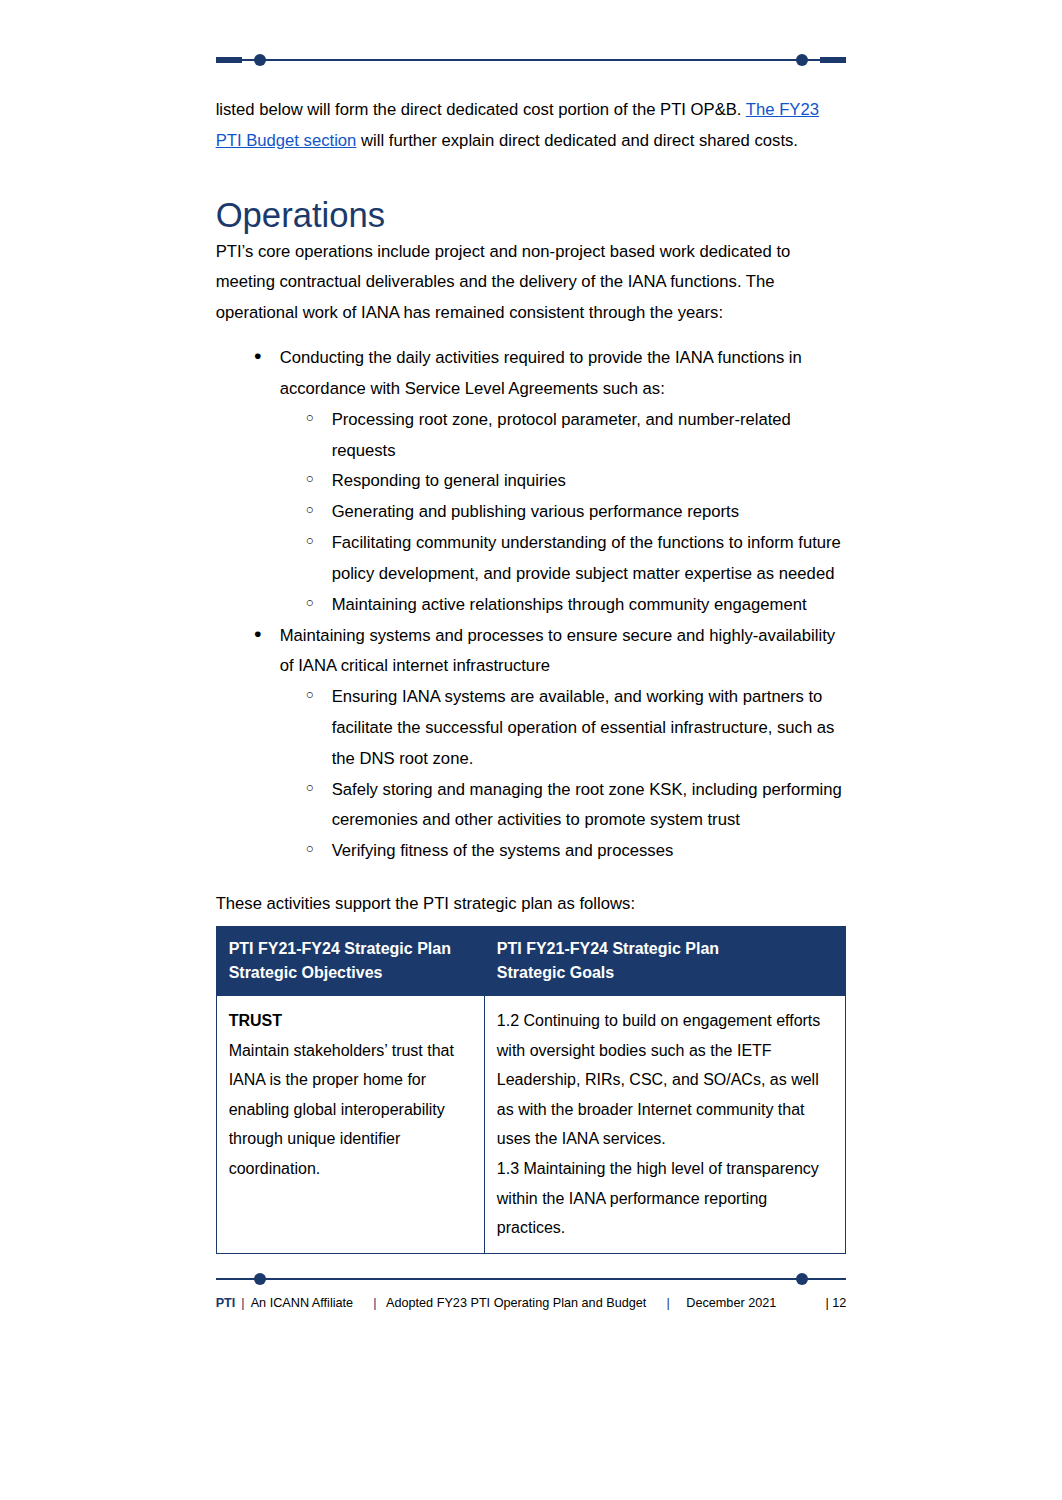listed below will form the direct dedicated cost portion of the PTI OP&B. The FY23 PTI Budget section will further explain direct dedicated and direct shared costs.
Operations
PTI’s core operations include project and non-project based work dedicated to meeting contractual deliverables and the delivery of the IANA functions. The operational work of IANA has remained consistent through the years:
Conducting the daily activities required to provide the IANA functions in accordance with Service Level Agreements such as:
Processing root zone, protocol parameter, and number-related requests
Responding to general inquiries
Generating and publishing various performance reports
Facilitating community understanding of the functions to inform future policy development, and provide subject matter expertise as needed
Maintaining active relationships through community engagement
Maintaining systems and processes to ensure secure and highly-availability of IANA critical internet infrastructure
Ensuring IANA systems are available, and working with partners to facilitate the successful operation of essential infrastructure, such as the DNS root zone.
Safely storing and managing the root zone KSK, including performing ceremonies and other activities to promote system trust
Verifying fitness of the systems and processes
These activities support the PTI strategic plan as follows:
| PTI FY21-FY24 Strategic Plan Strategic Objectives | PTI FY21-FY24 Strategic Plan Strategic Goals |
| --- | --- |
| TRUST Maintain stakeholders’ trust that IANA is the proper home for enabling global interoperability through unique identifier coordination. | 1.2 Continuing to build on engagement efforts with oversight bodies such as the IETF Leadership, RIRs, CSC, and SO/ACs, as well as with the broader Internet community that uses the IANA services. 1.3 Maintaining the high level of transparency within the IANA performance reporting practices. |
PTI|An ICANN Affiliate | Adopted FY23 PTI Operating Plan and Budget | December 2021 | 12